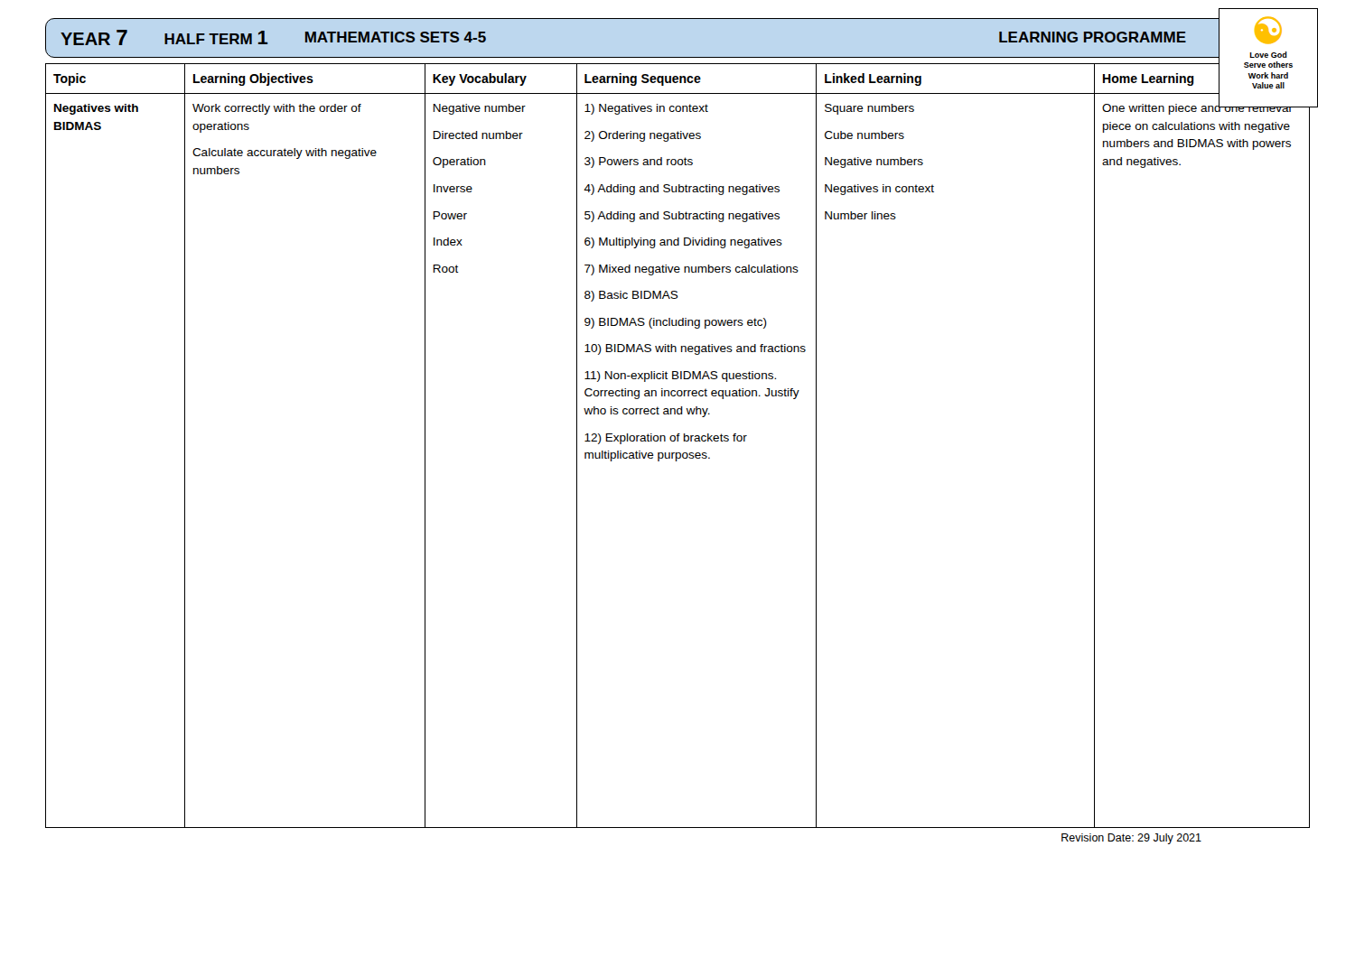YEAR 7 HALF TERM 1 MATHEMATICS SETS 4-5 LEARNING PROGRAMME
☯
Love God
Serve others
Work hard
Value all
| Topic | Learning Objectives | Key Vocabulary | Learning Sequence | Linked Learning | Home Learning |
| --- | --- | --- | --- | --- | --- |
| Negatives with BIDMAS | Work correctly with the order of operations Calculate accurately with negative numbers | Negative number Directed number Operation Inverse Power Index Root | 1) Negatives in context 2) Ordering negatives 3) Powers and roots 4) Adding and Subtracting negatives 5) Adding and Subtracting negatives 6) Multiplying and Dividing negatives 7) Mixed negative numbers calculations 8) Basic BIDMAS 9) BIDMAS (including powers etc) 10) BIDMAS with negatives and fractions 11) Non-explicit BIDMAS questions. Correcting an incorrect equation. Justify who is correct and why. 12) Exploration of brackets for multiplicative purposes. | Square numbers Cube numbers Negative numbers Negatives in context Number lines | One written piece and one retrieval piece on calculations with negative numbers and BIDMAS with powers and negatives. |
Revision Date: 29 July 2021